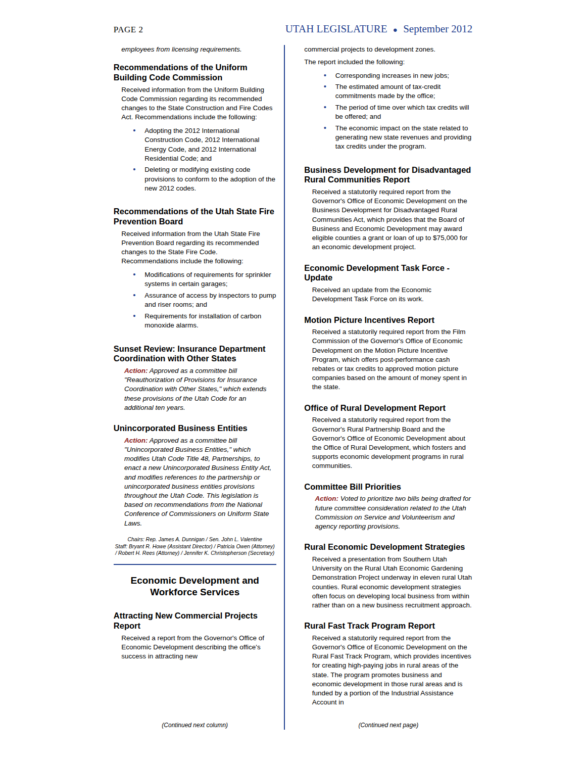PAGE 2
UTAH LEGISLATURE ● September 2012
employees from licensing requirements.
Recommendations of the Uniform Building Code Commission
Received information from the Uniform Building Code Commission regarding its recommended changes to the State Construction and Fire Codes Act. Recommendations include the following:
Adopting the 2012 International Construction Code, 2012 International Energy Code, and 2012 International Residential Code; and
Deleting or modifying existing code provisions to conform to the adoption of the new 2012 codes.
Recommendations of the Utah State Fire Prevention Board
Received information from the Utah State Fire Prevention Board regarding its recommended changes to the State Fire Code. Recommendations include the following:
Modifications of requirements for sprinkler systems in certain garages;
Assurance of access by inspectors to pump and riser rooms; and
Requirements for installation of carbon monoxide alarms.
Sunset Review: Insurance Department Coordination with Other States
Action: Approved as a committee bill "Reauthorization of Provisions for Insurance Coordination with Other States," which extends these provisions of the Utah Code for an additional ten years.
Unincorporated Business Entities
Action: Approved as a committee bill "Unincorporated Business Entities," which modifies Utah Code Title 48, Partnerships, to enact a new Unincorporated Business Entity Act, and modifies references to the partnership or unincorporated business entities provisions throughout the Utah Code. This legislation is based on recommendations from the National Conference of Commissioners on Uniform State Laws.
Chairs: Rep. James A. Dunnigan / Sen. John L. Valentine
Staff: Bryant R. Howe (Assistant Director) / Patricia Owen (Attorney) / Robert H. Rees (Attorney) / Jennifer K. Christopherson (Secretary)
Economic Development and Workforce Services
Attracting New Commercial Projects Report
Received a report from the Governor's Office of Economic Development describing the office's success in attracting new
(Continued next column)
commercial projects to development zones.
The report included the following:
Corresponding increases in new jobs;
The estimated amount of tax-credit commitments made by the office;
The period of time over which tax credits will be offered; and
The economic impact on the state related to generating new state revenues and providing tax credits under the program.
Business Development for Disadvantaged Rural Communities Report
Received a statutorily required report from the Governor's Office of Economic Development on the Business Development for Disadvantaged Rural Communities Act, which provides that the Board of Business and Economic Development may award eligible counties a grant or loan of up to $75,000 for an economic development project.
Economic Development Task Force - Update
Received an update from the Economic Development Task Force on its work.
Motion Picture Incentives Report
Received a statutorily required report from the Film Commission of the Governor's Office of Economic Development on the Motion Picture Incentive Program, which offers post-performance cash rebates or tax credits to approved motion picture companies based on the amount of money spent in the state.
Office of Rural Development Report
Received a statutorily required report from the Governor's Rural Partnership Board and the Governor's Office of Economic Development about the Office of Rural Development, which fosters and supports economic development programs in rural communities.
Committee Bill Priorities
Action: Voted to prioritize two bills being drafted for future committee consideration related to the Utah Commission on Service and Volunteerism and agency reporting provisions.
Rural Economic Development Strategies
Received a presentation from Southern Utah University on the Rural Utah Economic Gardening Demonstration Project underway in eleven rural Utah counties. Rural economic development strategies often focus on developing local business from within rather than on a new business recruitment approach.
Rural Fast Track Program Report
Received a statutorily required report from the Governor's Office of Economic Development on the Rural Fast Track Program, which provides incentives for creating high-paying jobs in rural areas of the state. The program promotes business and economic development in those rural areas and is funded by a portion of the Industrial Assistance Account in
(Continued next page)